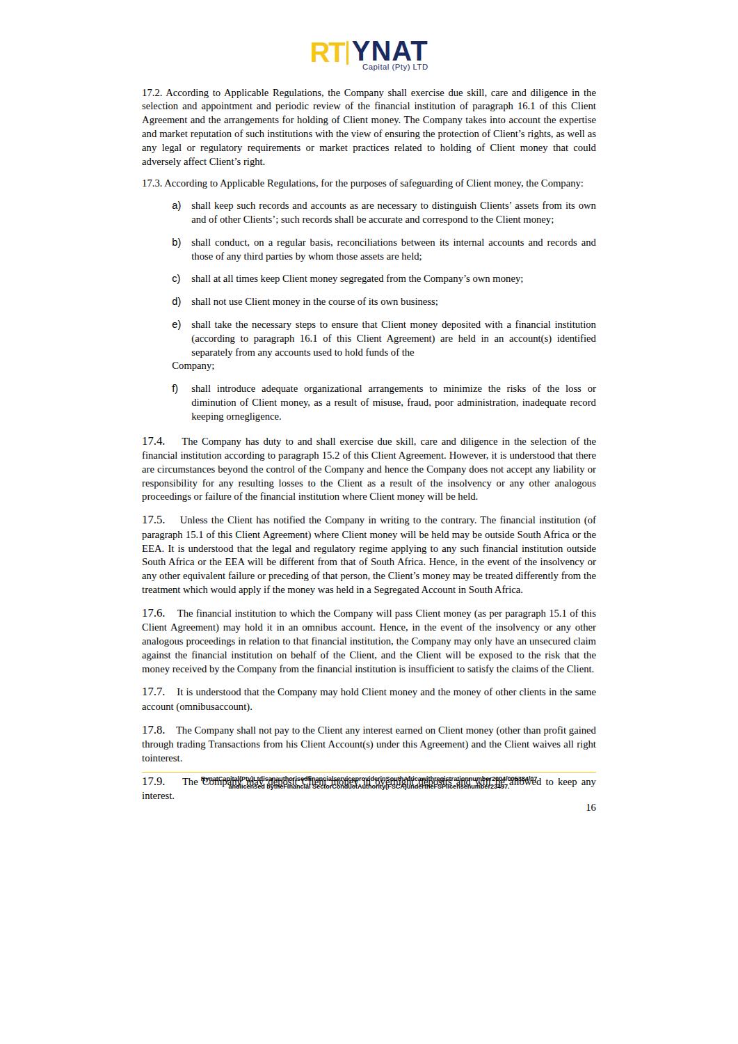RT YNAT
Capital (Pty) LTD
17.2. According to Applicable Regulations, the Company shall exercise due skill, care and diligence in the selection and appointment and periodic review of the financial institution of paragraph 16.1 of this Client Agreement and the arrangements for holding of Client money. The Company takes into account the expertise and market reputation of such institutions with the view of ensuring the protection of Client’s rights, as well as any legal or regulatory requirements or market practices related to holding of Client money that could adversely affect Client’s right.
17.3. According to Applicable Regulations, for the purposes of safeguarding of Client money, the Company:
a) shall keep such records and accounts as are necessary to distinguish Clients’ assets from its own and of other Clients’; such records shall be accurate and correspond to the Client money;
b) shall conduct, on a regular basis, reconciliations between its internal accounts and records and those of any third parties by whom those assets are held;
c) shall at all times keep Client money segregated from the Company’s own money;
d) shall not use Client money in the course of its own business;
e) shall take the necessary steps to ensure that Client money deposited with a financial institution (according to paragraph 16.1 of this Client Agreement) are held in an account(s) identified separately from any accounts used to hold funds of the
Company;
f) shall introduce adequate organizational arrangements to minimize the risks of the loss or diminution of Client money, as a result of misuse, fraud, poor administration, inadequate record keeping ornegligence.
17.4. The Company has duty to and shall exercise due skill, care and diligence in the selection of the financial institution according to paragraph 15.2 of this Client Agreement. However, it is understood that there are circumstances beyond the control of the Company and hence the Company does not accept any liability or responsibility for any resulting losses to the Client as a result of the insolvency or any other analogous proceedings or failure of the financial institution where Client money will be held.
17.5. Unless the Client has notified the Company in writing to the contrary. The financial institution (of paragraph 15.1 of this Client Agreement) where Client money will be held may be outside South Africa or the EEA. It is understood that the legal and regulatory regime applying to any such financial institution outside South Africa or the EEA will be different from that of South Africa. Hence, in the event of the insolvency or any other equivalent failure or preceding of that person, the Client’s money may be treated differently from the treatment which would apply if the money was held in a Segregated Account in South Africa.
17.6. The financial institution to which the Company will pass Client money (as per paragraph 15.1 of this Client Agreement) may hold it in an omnibus account. Hence, in the event of the insolvency or any other analogous proceedings in relation to that financial institution, the Company may only have an unsecured claim against the financial institution on behalf of the Client, and the Client will be exposed to the risk that the money received by the Company from the financial institution is insufficient to satisfy the claims of the Client.
17.7. It is understood that the Company may hold Client money and the money of other clients in the same account (omnibusaccount).
17.8. The Company shall not pay to the Client any interest earned on Client money (other than profit gained through trading Transactions from his Client Account(s) under this Agreement) and the Client waives all right tointerest.
17.9. The Company may deposit Client money in overnight deposits and will be allowed to keep any interest.
RynatCapital(Pty)LtdisanauthorisedfinancialserviceproviderinSouthAfricawithregistrationnumber2004/005384/07
andlicensed bytheFinancial SectorConductAuthority(FSCA)undertheFSPlicensenumber23497.
16